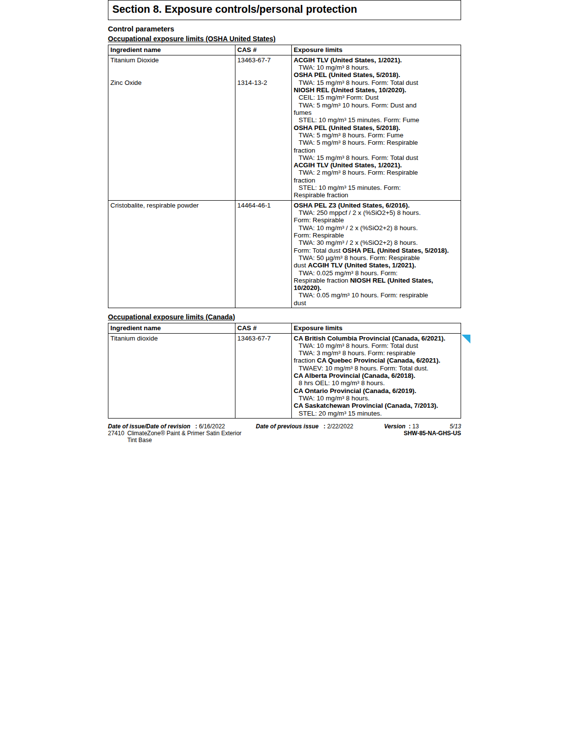Section 8. Exposure controls/personal protection
Control parameters
Occupational exposure limits (OSHA United States)
| Ingredient name | CAS # | Exposure limits |
| --- | --- | --- |
| Titanium Dioxide Zinc Oxide | 13463-67-7 1314-13-2 | ACGIH TLV (United States, 1/2021). TWA: 10 mg/m³ 8 hours. OSHA PEL (United States, 5/2018). TWA: 15 mg/m³ 8 hours. Form: Total dust NIOSH REL (United States, 10/2020). CEIL: 15 mg/m³ Form: Dust TWA: 5 mg/m³ 10 hours. Form: Dust and fumes STEL: 10 mg/m³ 15 minutes. Form: Fume OSHA PEL (United States, 5/2018). TWA: 5 mg/m³ 8 hours. Form: Fume TWA: 5 mg/m³ 8 hours. Form: Respirable fraction TWA: 15 mg/m³ 8 hours. Form: Total dust ACGIH TLV (United States, 1/2021). TWA: 2 mg/m³ 8 hours. Form: Respirable fraction STEL: 10 mg/m³ 15 minutes. Form: Respirable fraction |
| Cristobalite, respirable powder | 14464-46-1 | OSHA PEL Z3 (United States, 6/2016). TWA: 250 mppcf / 2 x (%SiO2+5) 8 hours. Form: Respirable TWA: 10 mg/m³ / 2 x (%SiO2+2) 8 hours. Form: Respirable TWA: 30 mg/m³ / 2 x (%SiO2+2) 8 hours. Form: Total dust OSHA PEL (United States, 5/2018). TWA: 50 µg/m³ 8 hours. Form: Respirable dust ACGIH TLV (United States, 1/2021). TWA: 0.025 mg/m³ 8 hours. Form: Respirable fraction NIOSH REL (United States, 10/2020). TWA: 0.05 mg/m³ 10 hours. Form: respirable dust |
Occupational exposure limits (Canada)
| Ingredient name | CAS # | Exposure limits |
| --- | --- | --- |
| Titanium dioxide | 13463-67-7 | CA British Columbia Provincial (Canada, 6/2021). TWA: 10 mg/m³ 8 hours. Form: Total dust TWA: 3 mg/m³ 8 hours. Form: respirable fraction CA Quebec Provincial (Canada, 6/2021). TWAEV: 10 mg/m³ 8 hours. Form: Total dust. CA Alberta Provincial (Canada, 6/2018). 8 hrs OEL: 10 mg/m³ 8 hours. CA Ontario Provincial (Canada, 6/2019). TWA: 10 mg/m³ 8 hours. CA Saskatchewan Provincial (Canada, 7/2013). STEL: 20 mg/m³ 15 minutes. |
Date of issue/Date of revision : 6/16/2022 Date of previous issue : 2/22/2022 Version : 13 5/13
27410 ClimateZone® Paint & Primer Satin Exterior
Tint Base SHW-85-NA-GHS-US